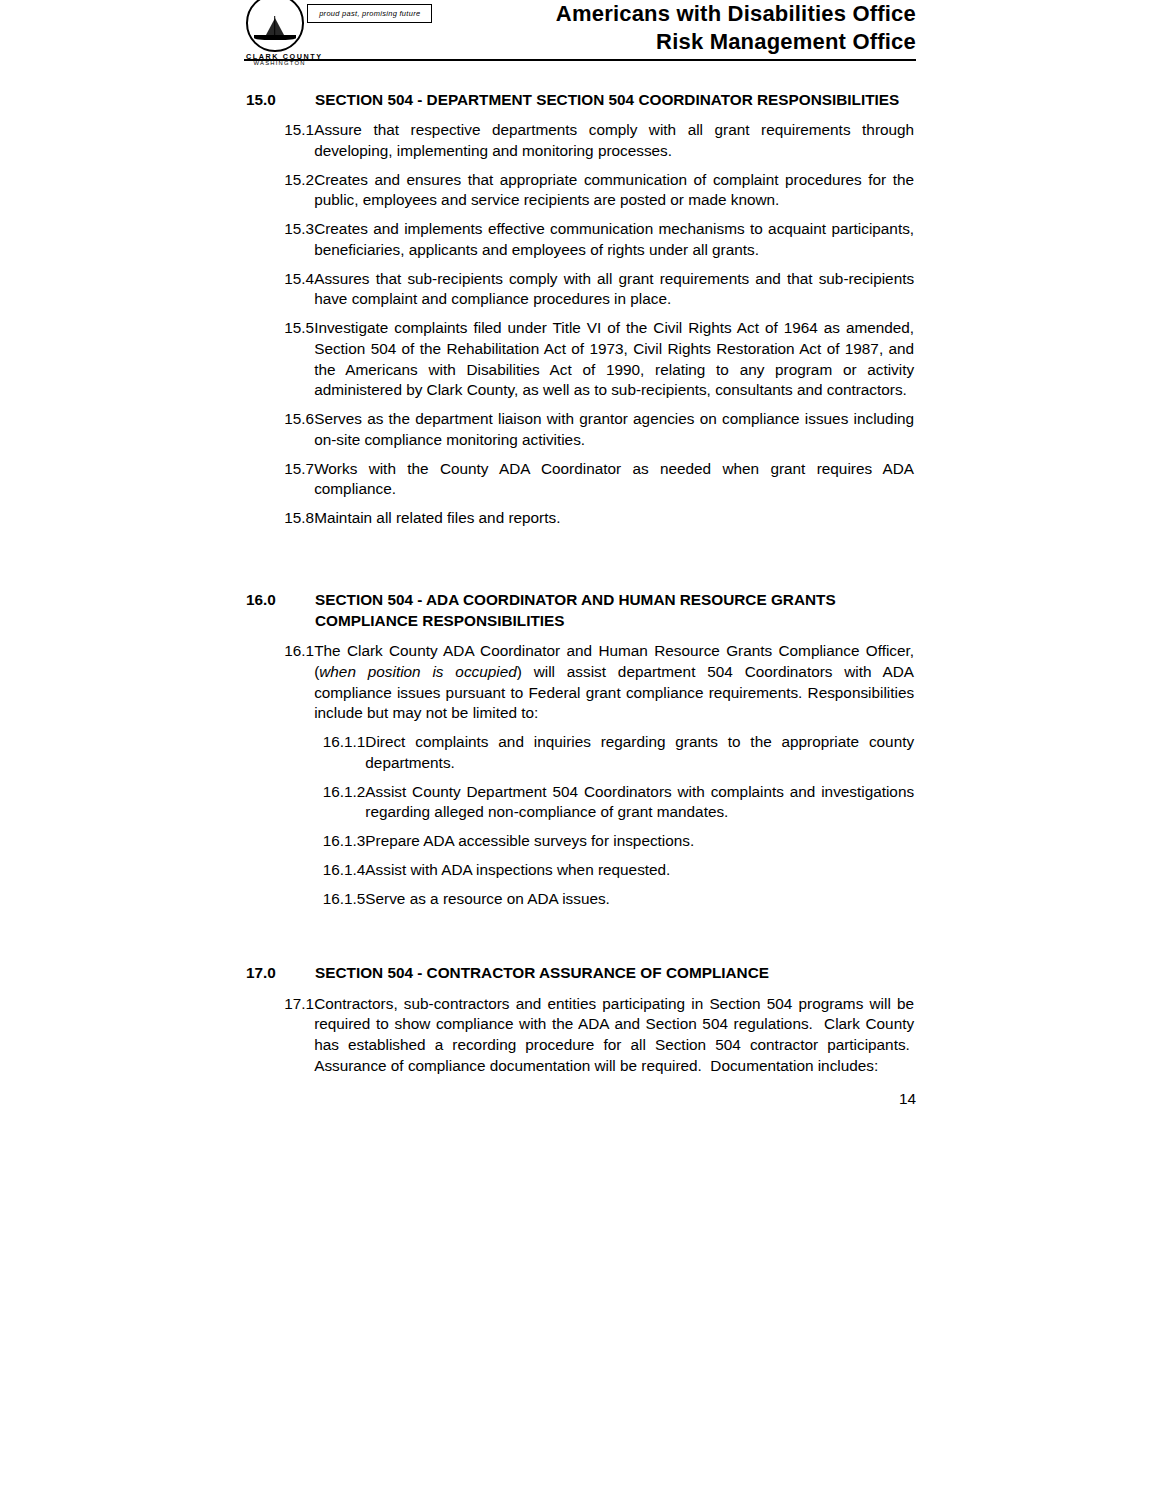proud past, promising future
CLARK COUNTY
WASHINGTON
Americans with Disabilities Office Risk Management Office
15.0
SECTION 504 - DEPARTMENT SECTION 504 COORDINATOR RESPONSIBILITIES
15.1
Assure that respective departments comply with all grant requirements through developing, implementing and monitoring processes.
15.2
Creates and ensures that appropriate communication of complaint procedures for the public, employees and service recipients are posted or made known.
15.3
Creates and implements effective communication mechanisms to acquaint participants, beneficiaries, applicants and employees of rights under all grants.
15.4
Assures that sub-recipients comply with all grant requirements and that sub-recipients have complaint and compliance procedures in place.
15.5
Investigate complaints filed under Title VI of the Civil Rights Act of 1964 as amended, Section 504 of the Rehabilitation Act of 1973, Civil Rights Restoration Act of 1987, and the Americans with Disabilities Act of 1990, relating to any program or activity administered by Clark County, as well as to sub-recipients, consultants and contractors.
15.6
Serves as the department liaison with grantor agencies on compliance issues including on-site compliance monitoring activities.
15.7
Works with the County ADA Coordinator as needed when grant requires ADA compliance.
15.8
Maintain all related files and reports.
16.0
SECTION 504 - ADA COORDINATOR AND HUMAN RESOURCE GRANTS COMPLIANCE RESPONSIBILITIES
16.1
The Clark County ADA Coordinator and Human Resource Grants Compliance Officer, (when position is occupied) will assist department 504 Coordinators with ADA compliance issues pursuant to Federal grant compliance requirements. Responsibilities include but may not be limited to:
16.1.1
Direct complaints and inquiries regarding grants to the appropriate county departments.
16.1.2
Assist County Department 504 Coordinators with complaints and investigations regarding alleged non-compliance of grant mandates.
16.1.3
Prepare ADA accessible surveys for inspections.
16.1.4
Assist with ADA inspections when requested.
16.1.5
Serve as a resource on ADA issues.
17.0
SECTION 504 - CONTRACTOR ASSURANCE OF COMPLIANCE
17.1
Contractors, sub-contractors and entities participating in Section 504 programs will be required to show compliance with the ADA and Section 504 regulations. Clark County has established a recording procedure for all Section 504 contractor participants. Assurance of compliance documentation will be required. Documentation includes:
14